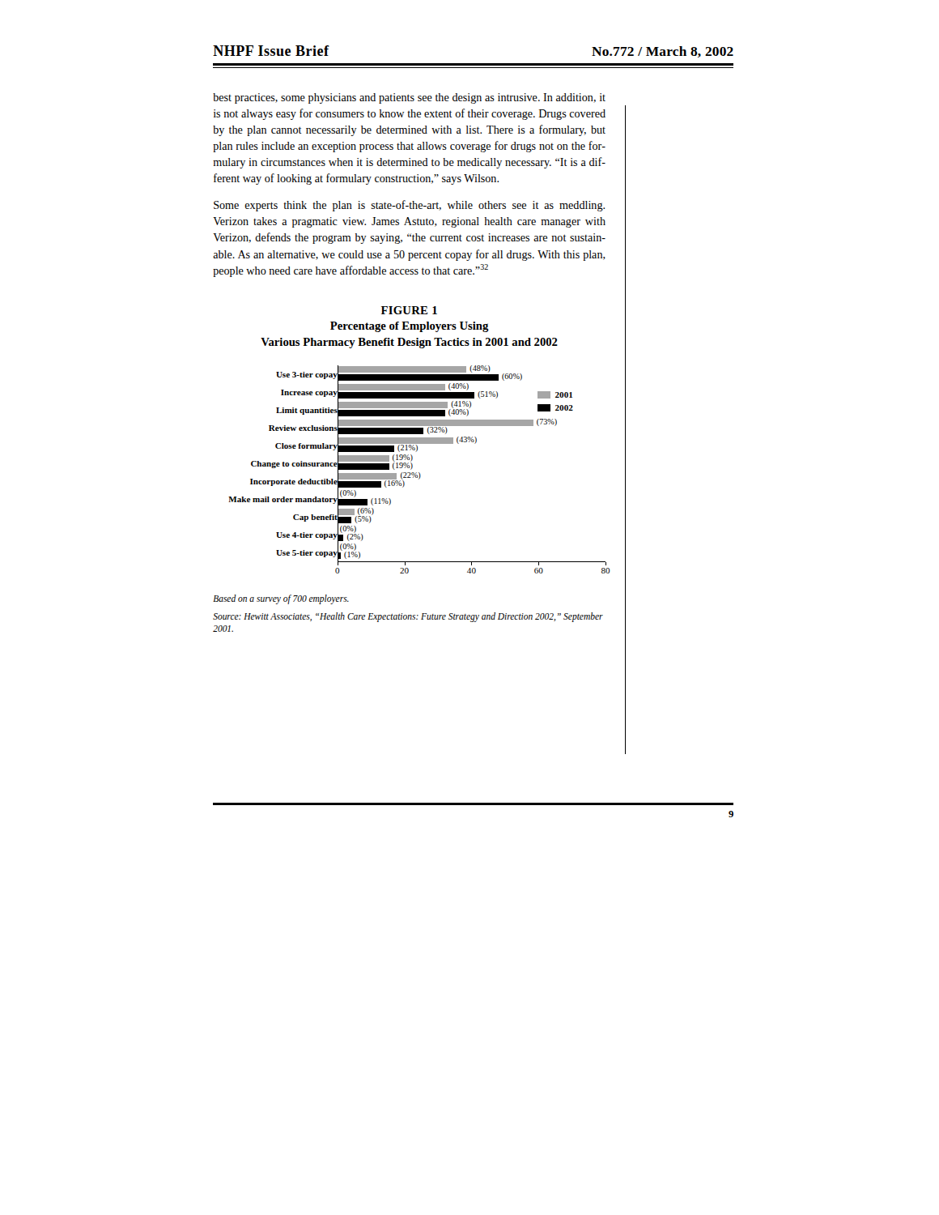NHPF Issue Brief
No.772 / March 8, 2002
best practices, some physicians and patients see the design as intrusive. In addition, it is not always easy for consumers to know the extent of their coverage. Drugs covered by the plan cannot necessarily be determined with a list. There is a formulary, but plan rules include an exception process that allows coverage for drugs not on the formulary in circumstances when it is determined to be medically necessary. “It is a different way of looking at formulary construction,” says Wilson.
Some experts think the plan is state-of-the-art, while others see it as meddling. Verizon takes a pragmatic view. James Astuto, regional health care manager with Verizon, defends the program by saying, “the current cost increases are not sustainable. As an alternative, we could use a 50 percent copay for all drugs. With this plan, people who need care have affordable access to that care.”32
FIGURE 1
Percentage of Employers Using
Various Pharmacy Benefit Design Tactics in 2001 and 2002
| Use 3-tier copay | (48%) (60%) |
| Increase copay | (40%) (51%) |
| Limit quantities | (41%) (40%) |
| Review exclusions | (73%) (32%) |
| Close formulary | (43%) (21%) |
| Change to coinsurance | (19%) (19%) |
| Incorporate deductible | (22%) (16%) |
| Make mail order mandatory | (0%) (11%) |
| Cap benefit | (6%) (5%) |
| Use 4-tier copay | (0%) (2%) |
| Use 5-tier copay | (0%) (1%) |
2001
2002
0 20 40 60 80
Based on a survey of 700 employers.
Source: Hewitt Associates, “Health Care Expectations: Future Strategy and Direction 2002,” September 2001.
9